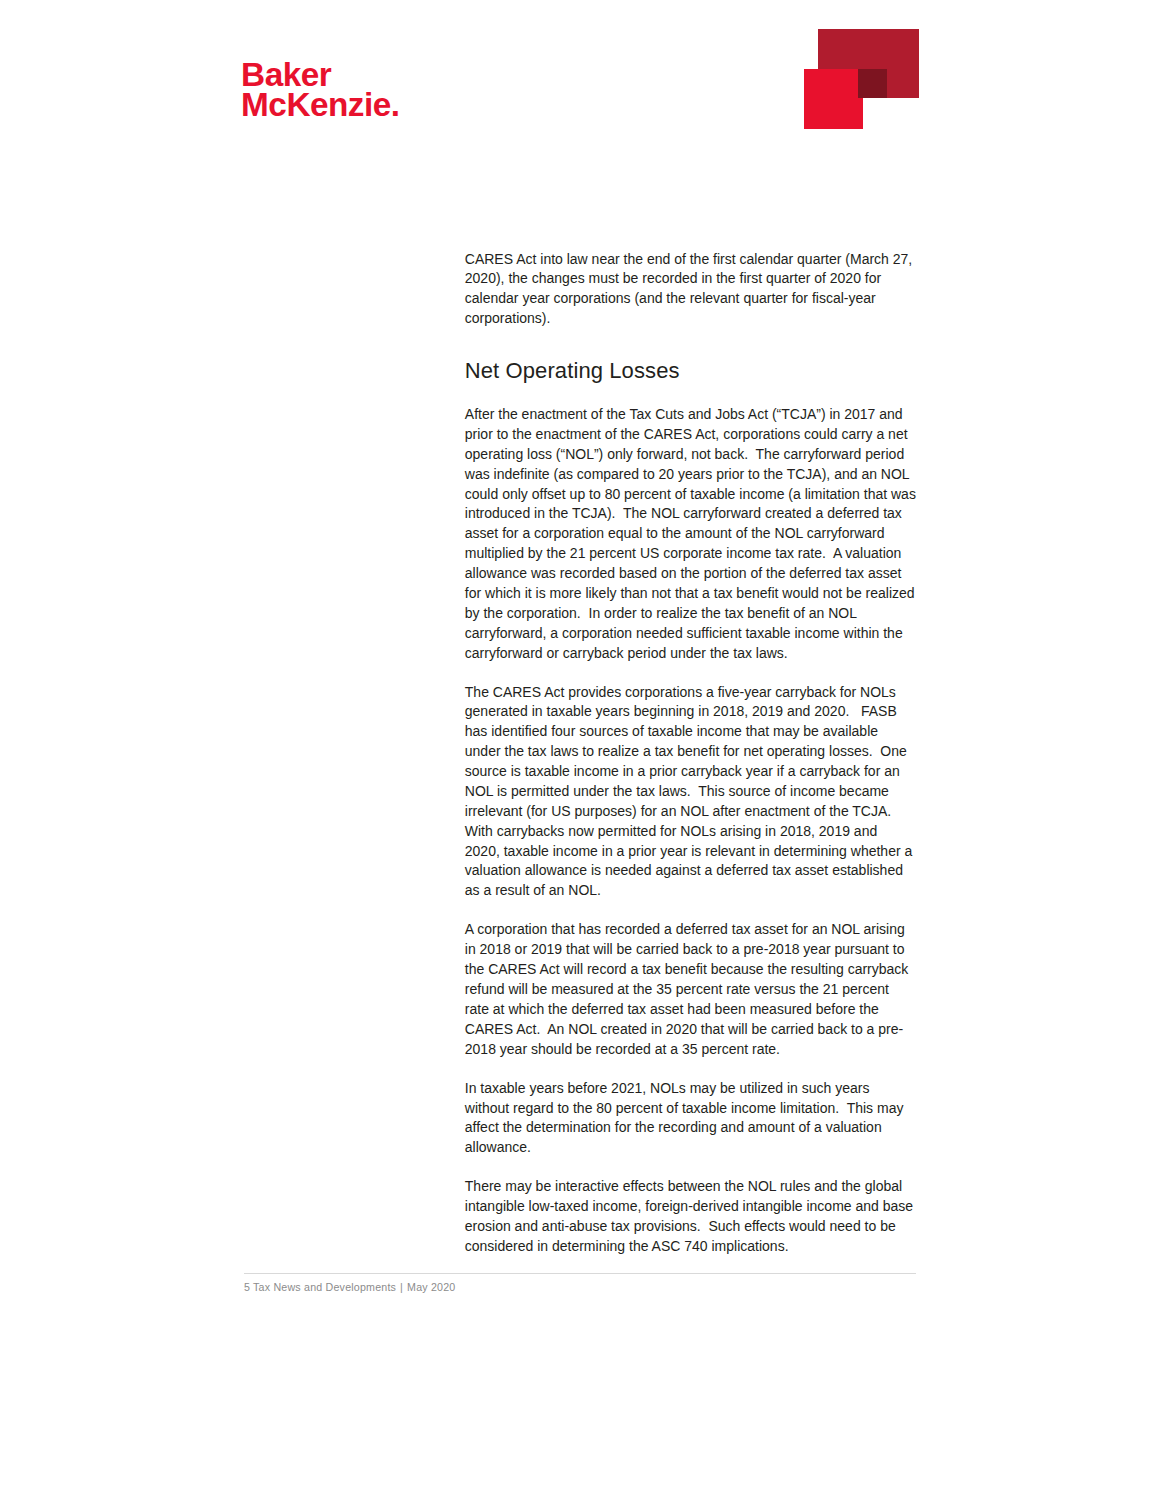Baker McKenzie.
CARES Act into law near the end of the first calendar quarter (March 27, 2020), the changes must be recorded in the first quarter of 2020 for calendar year corporations (and the relevant quarter for fiscal-year corporations).
Net Operating Losses
After the enactment of the Tax Cuts and Jobs Act (“TCJA”) in 2017 and prior to the enactment of the CARES Act, corporations could carry a net operating loss (“NOL”) only forward, not back. The carryforward period was indefinite (as compared to 20 years prior to the TCJA), and an NOL could only offset up to 80 percent of taxable income (a limitation that was introduced in the TCJA). The NOL carryforward created a deferred tax asset for a corporation equal to the amount of the NOL carryforward multiplied by the 21 percent US corporate income tax rate. A valuation allowance was recorded based on the portion of the deferred tax asset for which it is more likely than not that a tax benefit would not be realized by the corporation. In order to realize the tax benefit of an NOL carryforward, a corporation needed sufficient taxable income within the carryforward or carryback period under the tax laws.
The CARES Act provides corporations a five-year carryback for NOLs generated in taxable years beginning in 2018, 2019 and 2020. FASB has identified four sources of taxable income that may be available under the tax laws to realize a tax benefit for net operating losses. One source is taxable income in a prior carryback year if a carryback for an NOL is permitted under the tax laws. This source of income became irrelevant (for US purposes) for an NOL after enactment of the TCJA. With carrybacks now permitted for NOLs arising in 2018, 2019 and 2020, taxable income in a prior year is relevant in determining whether a valuation allowance is needed against a deferred tax asset established as a result of an NOL.
A corporation that has recorded a deferred tax asset for an NOL arising in 2018 or 2019 that will be carried back to a pre-2018 year pursuant to the CARES Act will record a tax benefit because the resulting carryback refund will be measured at the 35 percent rate versus the 21 percent rate at which the deferred tax asset had been measured before the CARES Act. An NOL created in 2020 that will be carried back to a pre-2018 year should be recorded at a 35 percent rate.
In taxable years before 2021, NOLs may be utilized in such years without regard to the 80 percent of taxable income limitation. This may affect the determination for the recording and amount of a valuation allowance.
There may be interactive effects between the NOL rules and the global intangible low-taxed income, foreign-derived intangible income and base erosion and anti-abuse tax provisions. Such effects would need to be considered in determining the ASC 740 implications.
5 Tax News and Developments|May 2020